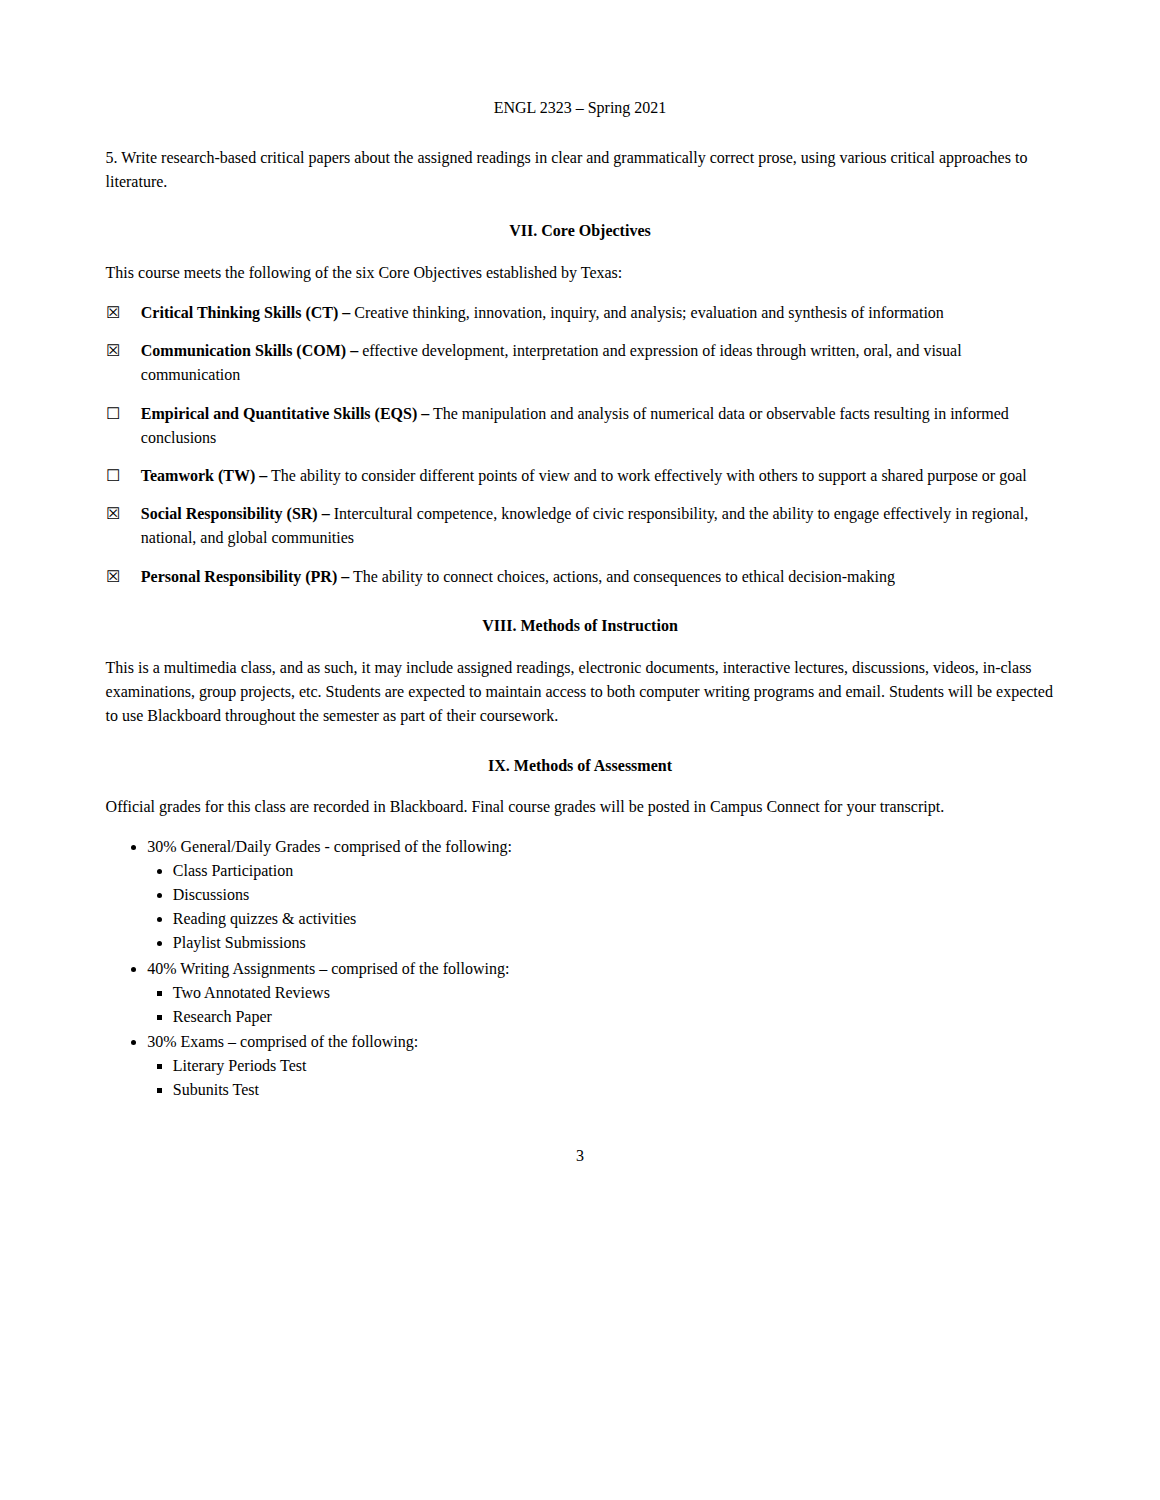ENGL 2323 – Spring 2021
5. Write research-based critical papers about the assigned readings in clear and grammatically correct prose, using various critical approaches to literature.
VII. Core Objectives
This course meets the following of the six Core Objectives established by Texas:
☒Critical Thinking Skills (CT) – Creative thinking, innovation, inquiry, and analysis; evaluation and synthesis of information
☒Communication Skills (COM) – effective development, interpretation and expression of ideas through written, oral, and visual communication
☐Empirical and Quantitative Skills (EQS) – The manipulation and analysis of numerical data or observable facts resulting in informed conclusions
☐Teamwork (TW) – The ability to consider different points of view and to work effectively with others to support a shared purpose or goal
☒Social Responsibility (SR) – Intercultural competence, knowledge of civic responsibility, and the ability to engage effectively in regional, national, and global communities
☒Personal Responsibility (PR) – The ability to connect choices, actions, and consequences to ethical decision-making
VIII. Methods of Instruction
This is a multimedia class, and as such, it may include assigned readings, electronic documents, interactive lectures, discussions, videos, in-class examinations, group projects, etc. Students are expected to maintain access to both computer writing programs and email. Students will be expected to use Blackboard throughout the semester as part of their coursework.
IX. Methods of Assessment
Official grades for this class are recorded in Blackboard. Final course grades will be posted in Campus Connect for your transcript.
30% General/Daily Grades - comprised of the following:
Class Participation
Discussions
Reading quizzes & activities
Playlist Submissions
40% Writing Assignments – comprised of the following:
Two Annotated Reviews
Research Paper
30% Exams – comprised of the following:
Literary Periods Test
Subunits Test
3